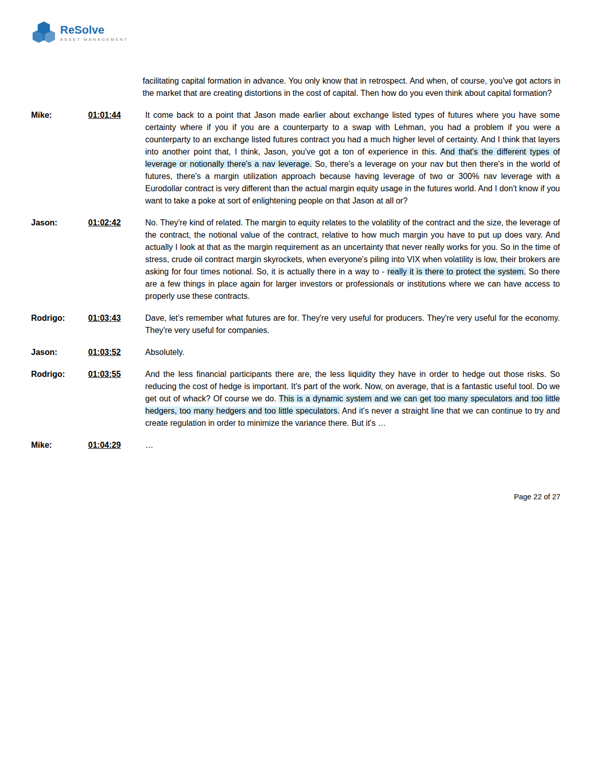ReSolve ASSET MANAGEMENT
facilitating capital formation in advance. You only know that in retrospect. And when, of course, you've got actors in the market that are creating distortions in the cost of capital. Then how do you even think about capital formation?
| Mike: | 01:01:44 | It come back to a point that Jason made earlier about exchange listed types of futures where you have some certainty where if you if you are a counterparty to a swap with Lehman, you had a problem if you were a counterparty to an exchange listed futures contract you had a much higher level of certainty. And I think that layers into another point that, I think, Jason, you've got a ton of experience in this. And that's the different types of leverage or notionally there's a nav leverage. So, there's a leverage on your nav but then there's in the world of futures, there's a margin utilization approach because having leverage of two or 300% nav leverage with a Eurodollar contract is very different than the actual margin equity usage in the futures world. And I don't know if you want to take a poke at sort of enlightening people on that Jason at all or? |
| Jason: | 01:02:42 | No. They're kind of related. The margin to equity relates to the volatility of the contract and the size, the leverage of the contract, the notional value of the contract, relative to how much margin you have to put up does vary. And actually I look at that as the margin requirement as an uncertainty that never really works for you. So in the time of stress, crude oil contract margin skyrockets, when everyone's piling into VIX when volatility is low, their brokers are asking for four times notional. So, it is actually there in a way to - really it is there to protect the system. So there are a few things in place again for larger investors or professionals or institutions where we can have access to properly use these contracts. |
| Rodrigo: | 01:03:43 | Dave, let's remember what futures are for. They're very useful for producers. They're very useful for the economy. They're very useful for companies. |
| Jason: | 01:03:52 | Absolutely. |
| Rodrigo: | 01:03:55 | And the less financial participants there are, the less liquidity they have in order to hedge out those risks. So reducing the cost of hedge is important. It's part of the work. Now, on average, that is a fantastic useful tool. Do we get out of whack? Of course we do. This is a dynamic system and we can get too many speculators and too little hedgers, too many hedgers and too little speculators. And it's never a straight line that we can continue to try and create regulation in order to minimize the variance there. But it's … |
| Mike: | 01:04:29 | … |
Page 22 of 27